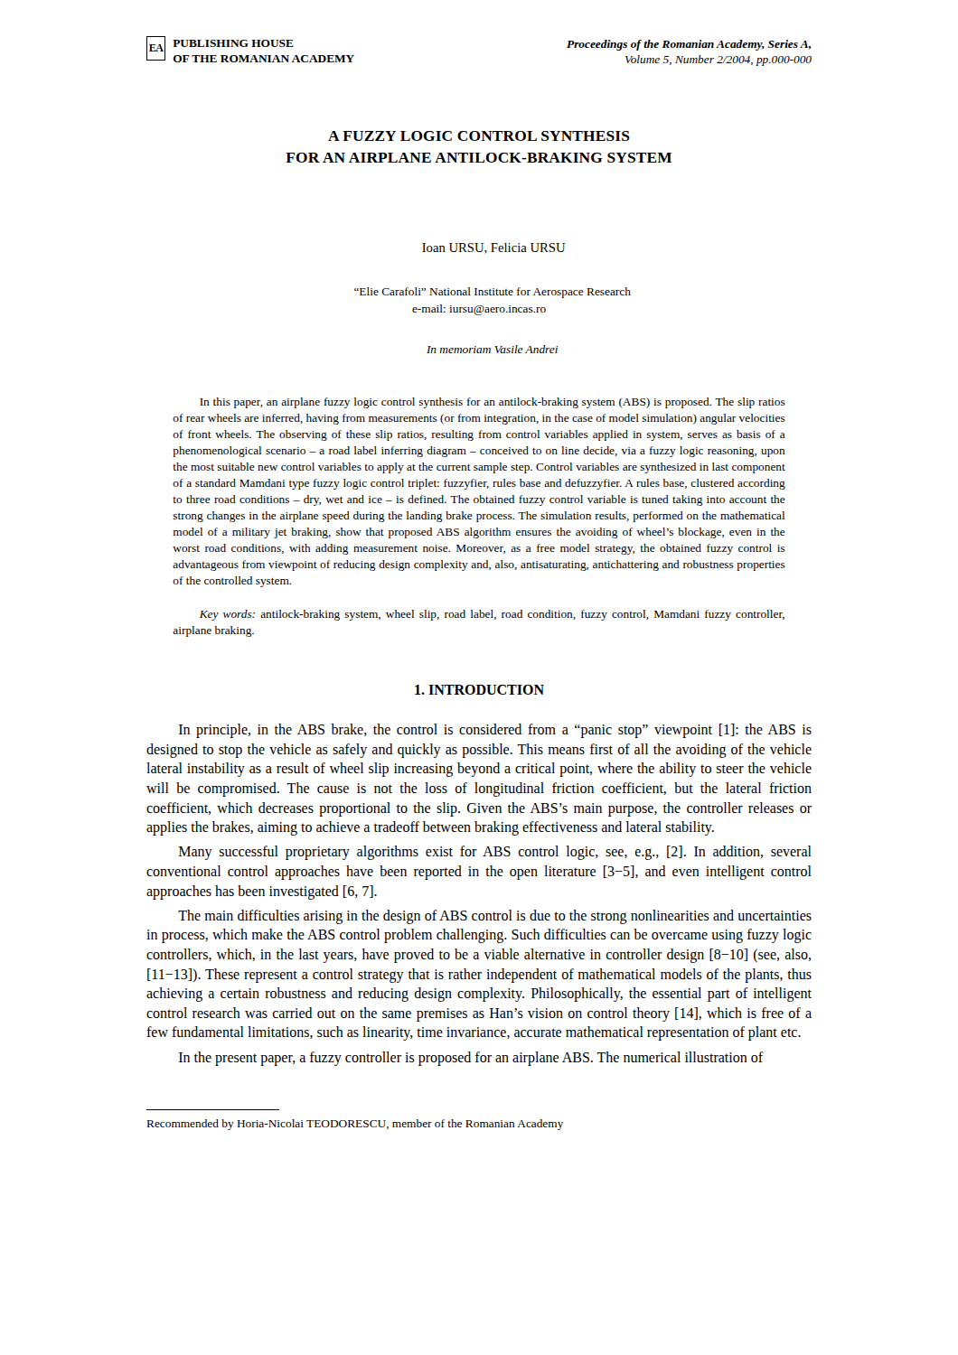EA Publishing House
of the Romanian Academy
Proceedings of the Romanian Academy, Series A,
Volume 5, Number 2/2004, pp.000-000
A Fuzzy Logic Control Synthesis
for an Airplane Antilock-Braking System
Ioan URSU, Felicia URSU
“Elie Carafoli” National Institute for Aerospace Research
e-mail: iursu@aero.incas.ro
In memoriam Vasile Andrei
In this paper, an airplane fuzzy logic control synthesis for an antilock-braking system (ABS) is proposed. The slip ratios of rear wheels are inferred, having from measurements (or from integration, in the case of model simulation) angular velocities of front wheels. The observing of these slip ratios, resulting from control variables applied in system, serves as basis of a phenomenological scenario – a road label inferring diagram – conceived to on line decide, via a fuzzy logic reasoning, upon the most suitable new control variables to apply at the current sample step. Control variables are synthesized in last component of a standard Mamdani type fuzzy logic control triplet: fuzzyfier, rules base and defuzzyfier. A rules base, clustered according to three road conditions – dry, wet and ice – is defined. The obtained fuzzy control variable is tuned taking into account the strong changes in the airplane speed during the landing brake process. The simulation results, performed on the mathematical model of a military jet braking, show that proposed ABS algorithm ensures the avoiding of wheel’s blockage, even in the worst road conditions, with adding measurement noise. Moreover, as a free model strategy, the obtained fuzzy control is advantageous from viewpoint of reducing design complexity and, also, antisaturating, antichattering and robustness properties of the controlled system.
Key words: antilock-braking system, wheel slip, road label, road condition, fuzzy control, Mamdani fuzzy controller, airplane braking.
1. Introduction
In principle, in the ABS brake, the control is considered from a “panic stop” viewpoint [1]: the ABS is designed to stop the vehicle as safely and quickly as possible. This means first of all the avoiding of the vehicle lateral instability as a result of wheel slip increasing beyond a critical point, where the ability to steer the vehicle will be compromised. The cause is not the loss of longitudinal friction coefficient, but the lateral friction coefficient, which decreases proportional to the slip. Given the ABS’s main purpose, the controller releases or applies the brakes, aiming to achieve a tradeoff between braking effectiveness and lateral stability.
Many successful proprietary algorithms exist for ABS control logic, see, e.g., [2]. In addition, several conventional control approaches have been reported in the open literature [3−5], and even intelligent control approaches has been investigated [6, 7].
The main difficulties arising in the design of ABS control is due to the strong nonlinearities and uncertainties in process, which make the ABS control problem challenging. Such difficulties can be overcame using fuzzy logic controllers, which, in the last years, have proved to be a viable alternative in controller design [8−10] (see, also, [11−13]). These represent a control strategy that is rather independent of mathematical models of the plants, thus achieving a certain robustness and reducing design complexity. Philosophically, the essential part of intelligent control research was carried out on the same premises as Han’s vision on control theory [14], which is free of a few fundamental limitations, such as linearity, time invariance, accurate mathematical representation of plant etc.
In the present paper, a fuzzy controller is proposed for an airplane ABS. The numerical illustration of
Recommended by Horia-Nicolai TEODORESCU, member of the Romanian Academy